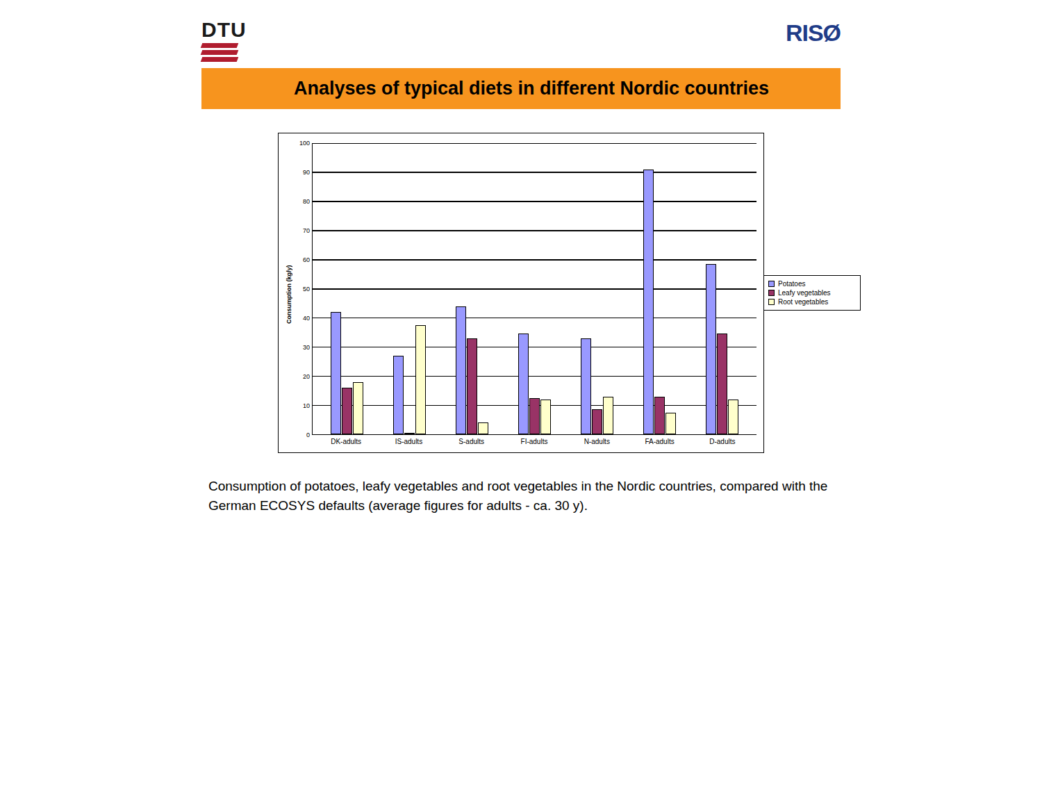DTU
RISØ
Analyses of typical diets in different Nordic countries
Consumption (kg/y)
100 90 80 70 60 50 40 30 20 10 0
DK-adults IS-adults S-adults FI-adults N-adults FA-adults D-adults
Potatoes
Leafy vegetables
Root vegetables
Consumption of potatoes, leafy vegetables and root vegetables in the Nordic countries, compared with the German ECOSYS defaults (average figures for adults - ca. 30 y).